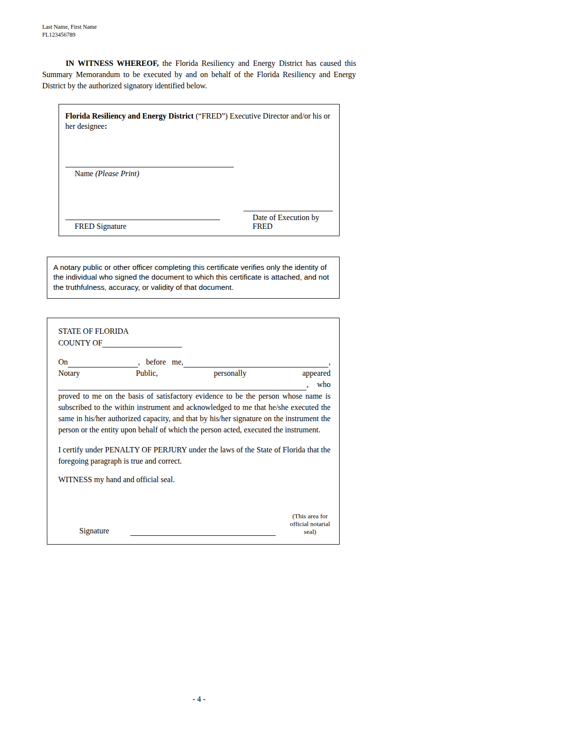Last Name, First Name
FL123456789
IN WITNESS WHEREOF, the Florida Resiliency and Energy District has caused this Summary Memorandum to be executed by and on behalf of the Florida Resiliency and Energy District by the authorized signatory identified below.
Florida Resiliency and Energy District (“FRED”) Executive Director and/or his or her designee:
Name (Please Print)
FRED Signature
Date of Execution by FRED
A notary public or other officer completing this certificate verifies only the identity of the individual who signed the document to which this certificate is attached, and not the truthfulness, accuracy, or validity of that document.
STATE OF FLORIDA
COUNTY OF
On , before me, , Notary Public, personally appeared , who proved to me on the basis of satisfactory evidence to be the person whose name is subscribed to the within instrument and acknowledged to me that he/she executed the same in his/her authorized capacity, and that by his/her signature on the instrument the person or the entity upon behalf of which the person acted, executed the instrument.
I certify under PENALTY OF PERJURY under the laws of the State of Florida that the foregoing paragraph is true and correct.
WITNESS my hand and official seal.
Signature
(This area for official notarial seal)
- 4 -